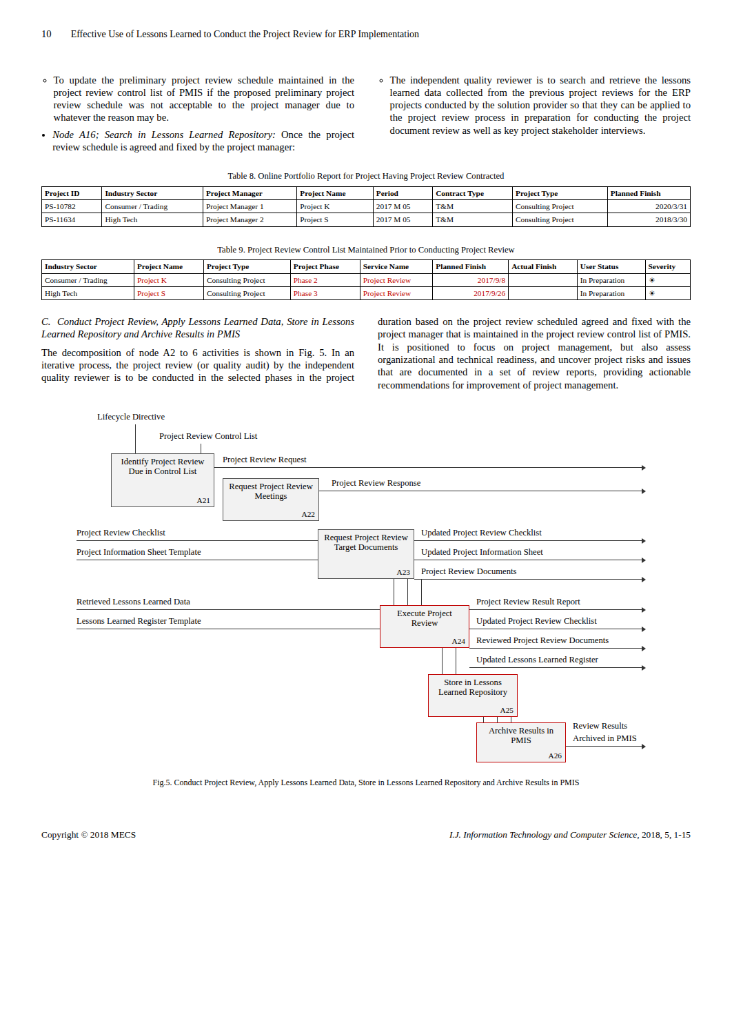10
Effective Use of Lessons Learned to Conduct the Project Review for ERP Implementation
To update the preliminary project review schedule maintained in the project review control list of PMIS if the proposed preliminary project review schedule was not acceptable to the project manager due to whatever the reason may be.
Node A16; Search in Lessons Learned Repository: Once the project review schedule is agreed and fixed by the project manager:
The independent quality reviewer is to search and retrieve the lessons learned data collected from the previous project reviews for the ERP projects conducted by the solution provider so that they can be applied to the project review process in preparation for conducting the project document review as well as key project stakeholder interviews.
Table 8. Online Portfolio Report for Project Having Project Review Contracted
| Project ID | Industry Sector | Project Manager | Project Name | Period | Contract Type | Project Type | Planned Finish |
| --- | --- | --- | --- | --- | --- | --- | --- |
| PS-10782 | Consumer / Trading | Project Manager 1 | Project K | 2017 M 05 | T&M | Consulting Project | 2020/3/31 |
| PS-11634 | High Tech | Project Manager 2 | Project S | 2017 M 05 | T&M | Consulting Project | 2018/3/30 |
Table 9. Project Review Control List Maintained Prior to Conducting Project Review
| Industry Sector | Project Name | Project Type | Project Phase | Service Name | Planned Finish | Actual Finish | User Status | Severity |
| --- | --- | --- | --- | --- | --- | --- | --- | --- |
| Consumer / Trading | Project K | Consulting Project | Phase 2 | Project Review | 2017/9/8 | | In Preparation | ☀ |
| High Tech | Project S | Consulting Project | Phase 3 | Project Review | 2017/9/26 | | In Preparation | ☀ |
C. Conduct Project Review, Apply Lessons Learned Data, Store in Lessons Learned Repository and Archive Results in PMIS
The decomposition of node A2 to 6 activities is shown in Fig. 5. In an iterative process, the project review (or quality audit) by the independent quality reviewer is to be conducted in the selected phases in the project duration based on the project review scheduled agreed and fixed with the project manager that is maintained in the project review control list of PMIS. It is positioned to focus on project management, but also assess organizational and technical readiness, and uncover project risks and issues that are documented in a set of review reports, providing actionable recommendations for improvement of project management.
Lifecycle Directive
Project Review Control List
Identify Project Review Due in Control List A21
Project Review Request
Request Project Review Meetings A22
Project Review Response
Project Review Checklist
Project Information Sheet Template
Request Project Review Target Documents A23
Updated Project Review Checklist
Updated Project Information Sheet
Project Review Documents
Retrieved Lessons Learned Data
Lessons Learned Register Template
Execute Project Review A24
Project Review Result Report
Updated Project Review Checklist
Reviewed Project Review Documents
Updated Lessons Learned Register
Store in Lessons Learned Repository A25
Archive Results in PMIS A26
Review Results
Archived in PMIS
Fig.5. Conduct Project Review, Apply Lessons Learned Data, Store in Lessons Learned Repository and Archive Results in PMIS
Copyright © 2018 MECS
I.J. Information Technology and Computer Science, 2018, 5, 1-15